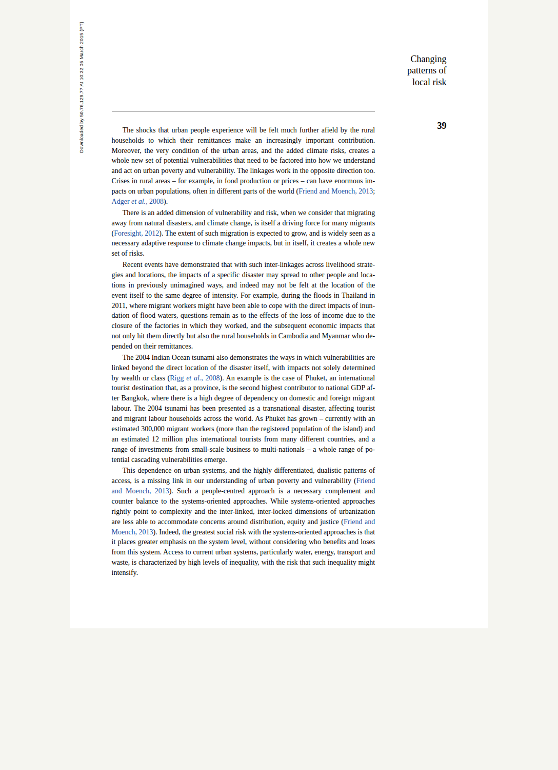Downloaded by 50.76.129.77 At 10:32 05 March 2015 (PT)
Changing
patterns of
local risk
39
The shocks that urban people experience will be felt much further afield by the rural households to which their remittances make an increasingly important contribution. Moreover, the very condition of the urban areas, and the added climate risks, creates a whole new set of potential vulnerabilities that need to be factored into how we understand and act on urban poverty and vulnerability. The linkages work in the opposite direction too. Crises in rural areas – for example, in food production or prices – can have enormous impacts on urban populations, often in different parts of the world (Friend and Moench, 2013; Adger et al., 2008).
There is an added dimension of vulnerability and risk, when we consider that migrating away from natural disasters, and climate change, is itself a driving force for many migrants (Foresight, 2012). The extent of such migration is expected to grow, and is widely seen as a necessary adaptive response to climate change impacts, but in itself, it creates a whole new set of risks.
Recent events have demonstrated that with such inter-linkages across livelihood strategies and locations, the impacts of a specific disaster may spread to other people and locations in previously unimagined ways, and indeed may not be felt at the location of the event itself to the same degree of intensity. For example, during the floods in Thailand in 2011, where migrant workers might have been able to cope with the direct impacts of inundation of flood waters, questions remain as to the effects of the loss of income due to the closure of the factories in which they worked, and the subsequent economic impacts that not only hit them directly but also the rural households in Cambodia and Myanmar who depended on their remittances.
The 2004 Indian Ocean tsunami also demonstrates the ways in which vulnerabilities are linked beyond the direct location of the disaster itself, with impacts not solely determined by wealth or class (Rigg et al., 2008). An example is the case of Phuket, an international tourist destination that, as a province, is the second highest contributor to national GDP after Bangkok, where there is a high degree of dependency on domestic and foreign migrant labour. The 2004 tsunami has been presented as a transnational disaster, affecting tourist and migrant labour households across the world. As Phuket has grown – currently with an estimated 300,000 migrant workers (more than the registered population of the island) and an estimated 12 million plus international tourists from many different countries, and a range of investments from small-scale business to multi-nationals – a whole range of potential cascading vulnerabilities emerge.
This dependence on urban systems, and the highly differentiated, dualistic patterns of access, is a missing link in our understanding of urban poverty and vulnerability (Friend and Moench, 2013). Such a people-centred approach is a necessary complement and counter balance to the systems-oriented approaches. While systems-oriented approaches rightly point to complexity and the inter-linked, inter-locked dimensions of urbanization are less able to accommodate concerns around distribution, equity and justice (Friend and Moench, 2013). Indeed, the greatest social risk with the systems-oriented approaches is that it places greater emphasis on the system level, without considering who benefits and loses from this system. Access to current urban systems, particularly water, energy, transport and waste, is characterized by high levels of inequality, with the risk that such inequality might intensify.